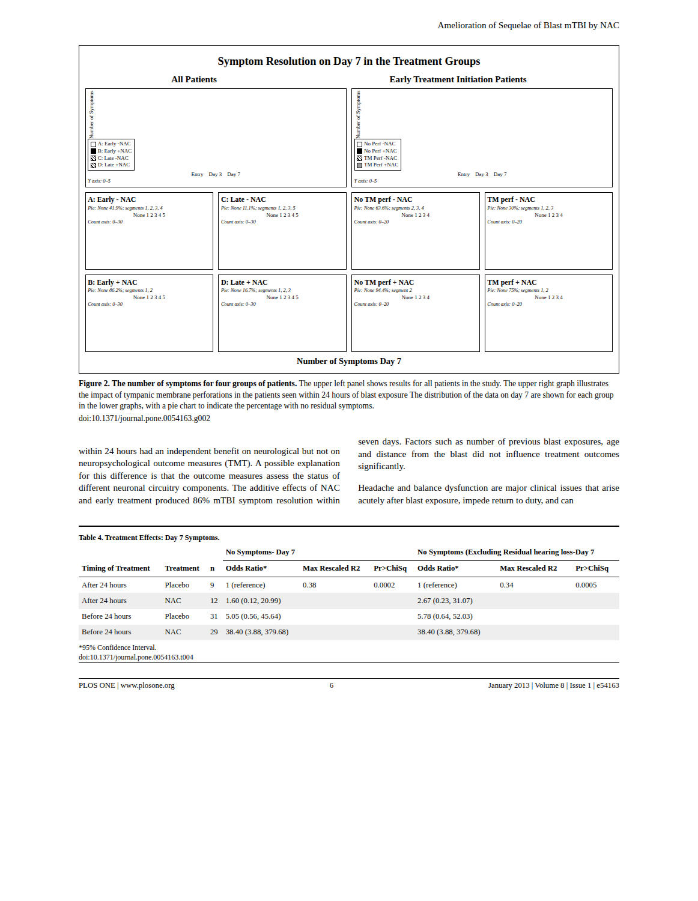Amelioration of Sequelae of Blast mTBI by NAC
Symptom Resolution on Day 7 in the Treatment Groups
All Patients
Early Treatment Initiation Patients
Number of Symptoms
A: Early -NAC
B: Early +NAC
C: Late -NAC
D: Late +NAC
Entry Day 3 Day 7
Y axis: 0–5
Number of Symptoms
No Perf -NAC
No Perf +NAC
TM Perf -NAC
TM Perf +NAC
Entry Day 3 Day 7
Y axis: 0–5
A: Early - NAC
Pie: None 41.9%; segments 1, 2, 3, 4
None 1 2 3 4 5
Count axis: 0–30
C: Late - NAC
Pie: None 11.1%; segments 1, 2, 3, 5
None 1 2 3 4 5
Count axis: 0–30
No TM perf - NAC
Pie: None 63.6%; segments 2, 3, 4
None 1 2 3 4
Count axis: 0–20
TM perf - NAC
Pie: None 30%; segments 1, 2, 3
None 1 2 3 4
Count axis: 0–20
B: Early + NAC
Pie: None 86.2%; segments 1, 2
None 1 2 3 4 5
Count axis: 0–30
D: Late + NAC
Pie: None 16.7%; segments 1, 2, 3
None 1 2 3 4 5
Count axis: 0–30
No TM perf + NAC
Pie: None 94.4%; segment 2
None 1 2 3 4
Count axis: 0–20
TM perf + NAC
Pie: None 75%; segments 1, 2
None 1 2 3 4
Count axis: 0–20
Number of Symptoms Day 7
Figure 2. The number of symptoms for four groups of patients. The upper left panel shows results for all patients in the study. The upper right graph illustrates the impact of tympanic membrane perforations in the patients seen within 24 hours of blast exposure The distribution of the data on day 7 are shown for each group in the lower graphs, with a pie chart to indicate the percentage with no residual symptoms. doi:10.1371/journal.pone.0054163.g002
within 24 hours had an independent benefit on neurological but not on neuropsychological outcome measures (TMT). A possible explanation for this difference is that the outcome measures assess the status of different neuronal circuitry components. The additive effects of NAC and early treatment produced 86% mTBI symptom resolution within seven days. Factors such as number of previous blast exposures, age and distance from the blast did not influence treatment outcomes significantly.
Headache and balance dysfunction are major clinical issues that arise acutely after blast exposure, impede return to duty, and can
Table 4. Treatment Effects: Day 7 Symptoms.
| Timing of Treatment | Treatment | n | No Symptoms- Day 7 | No Symptoms (Excluding Residual hearing loss-Day 7 |
| --- | --- | --- | --- | --- |
| Odds Ratio* | Max Rescaled R2 | Pr>ChiSq | Odds Ratio* | Max Rescaled R2 | Pr>ChiSq |
| After 24 hours | Placebo | 9 | 1 (reference) | 0.38 | 0.0002 | 1 (reference) | 0.34 | 0.0005 |
| After 24 hours | NAC | 12 | 1.60 (0.12, 20.99) | | | 2.67 (0.23, 31.07) | | |
| Before 24 hours | Placebo | 31 | 5.05 (0.56, 45.64) | | | 5.78 (0.64, 52.03) | | |
| Before 24 hours | NAC | 29 | 38.40 (3.88, 379.68) | | | 38.40 (3.88, 379.68) | | |
*95% Confidence Interval.
doi:10.1371/journal.pone.0054163.t004
PLOS ONE | www.plosone.org
6
January 2013 | Volume 8 | Issue 1 | e54163